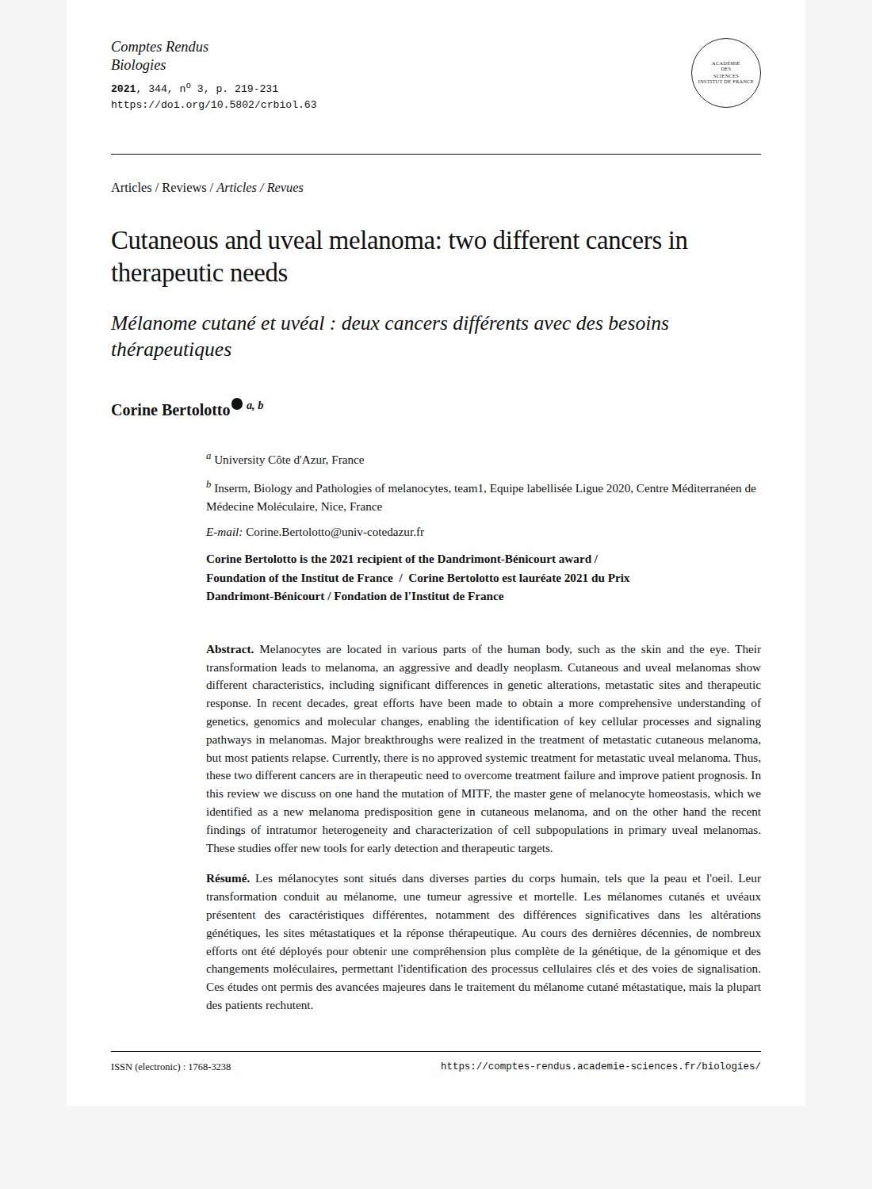Comptes Rendus
Biologies
2021, 344, no 3, p. 219-231
https://doi.org/10.5802/crbiol.63
ACADÉMIE
DES
SCIENCES
INSTITUT DE FRANCE
Articles / Reviews / Articles / Revues
Cutaneous and uveal melanoma: two different cancers in therapeutic needs
Mélanome cutané et uvéal : deux cancers différents avec des besoins thérapeutiques
Corine Bertolotto a, b
a University Côte d'Azur, France
b Inserm, Biology and Pathologies of melanocytes, team1, Equipe labellisée Ligue 2020, Centre Méditerranéen de Médecine Moléculaire, Nice, France
E-mail: Corine.Bertolotto@univ-cotedazur.fr
Corine Bertolotto is the 2021 recipient of the Dandrimont-Bénicourt award /
Foundation of the Institut de France / Corine Bertolotto est lauréate 2021 du Prix
Dandrimont-Bénicourt / Fondation de l'Institut de France
Abstract. Melanocytes are located in various parts of the human body, such as the skin and the eye. Their transformation leads to melanoma, an aggressive and deadly neoplasm. Cutaneous and uveal melanomas show different characteristics, including significant differences in genetic alterations, metastatic sites and therapeutic response. In recent decades, great efforts have been made to obtain a more comprehensive understanding of genetics, genomics and molecular changes, enabling the identification of key cellular processes and signaling pathways in melanomas. Major breakthroughs were realized in the treatment of metastatic cutaneous melanoma, but most patients relapse. Currently, there is no approved systemic treatment for metastatic uveal melanoma. Thus, these two different cancers are in therapeutic need to overcome treatment failure and improve patient prognosis. In this review we discuss on one hand the mutation of MITF, the master gene of melanocyte homeostasis, which we identified as a new melanoma predisposition gene in cutaneous melanoma, and on the other hand the recent findings of intratumor heterogeneity and characterization of cell subpopulations in primary uveal melanomas. These studies offer new tools for early detection and therapeutic targets.
Résumé. Les mélanocytes sont situés dans diverses parties du corps humain, tels que la peau et l'oeil. Leur transformation conduit au mélanome, une tumeur agressive et mortelle. Les mélanomes cutanés et uvéaux présentent des caractéristiques différentes, notamment des différences significatives dans les altérations génétiques, les sites métastatiques et la réponse thérapeutique. Au cours des dernières décennies, de nombreux efforts ont été déployés pour obtenir une compréhension plus complète de la génétique, de la génomique et des changements moléculaires, permettant l'identification des processus cellulaires clés et des voies de signalisation. Ces études ont permis des avancées majeures dans le traitement du mélanome cutané métastatique, mais la plupart des patients rechutent.
ISSN (electronic) : 1768-3238 https://comptes-rendus.academie-sciences.fr/biologies/